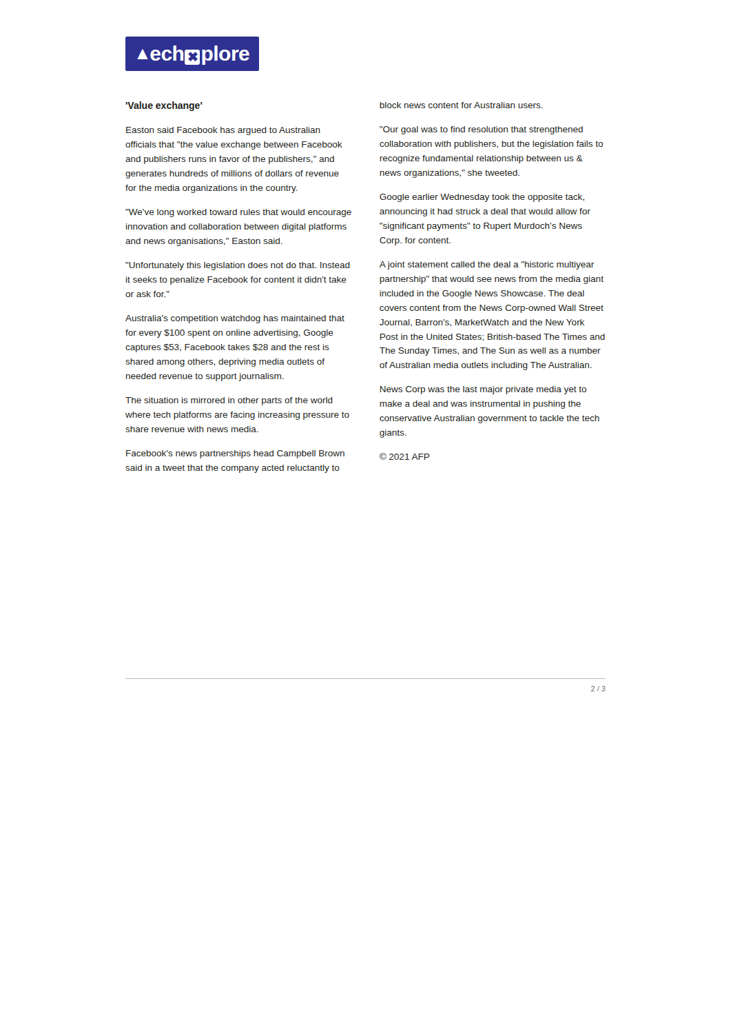▲ech✖plore
'Value exchange'
Easton said Facebook has argued to Australian officials that "the value exchange between Facebook and publishers runs in favor of the publishers," and generates hundreds of millions of dollars of revenue for the media organizations in the country.
"We've long worked toward rules that would encourage innovation and collaboration between digital platforms and news organisations," Easton said.
"Unfortunately this legislation does not do that. Instead it seeks to penalize Facebook for content it didn't take or ask for."
Australia's competition watchdog has maintained that for every $100 spent on online advertising, Google captures $53, Facebook takes $28 and the rest is shared among others, depriving media outlets of needed revenue to support journalism.
The situation is mirrored in other parts of the world where tech platforms are facing increasing pressure to share revenue with news media.
Facebook's news partnerships head Campbell Brown said in a tweet that the company acted reluctantly to block news content for Australian users.
"Our goal was to find resolution that strengthened collaboration with publishers, but the legislation fails to recognize fundamental relationship between us & news organizations," she tweeted.
Google earlier Wednesday took the opposite tack, announcing it had struck a deal that would allow for "significant payments" to Rupert Murdoch's News Corp. for content.
A joint statement called the deal a "historic multiyear partnership" that would see news from the media giant included in the Google News Showcase. The deal covers content from the News Corp-owned Wall Street Journal, Barron's, MarketWatch and the New York Post in the United States; British-based The Times and The Sunday Times, and The Sun as well as a number of Australian media outlets including The Australian.
News Corp was the last major private media yet to make a deal and was instrumental in pushing the conservative Australian government to tackle the tech giants.
© 2021 AFP
2 / 3